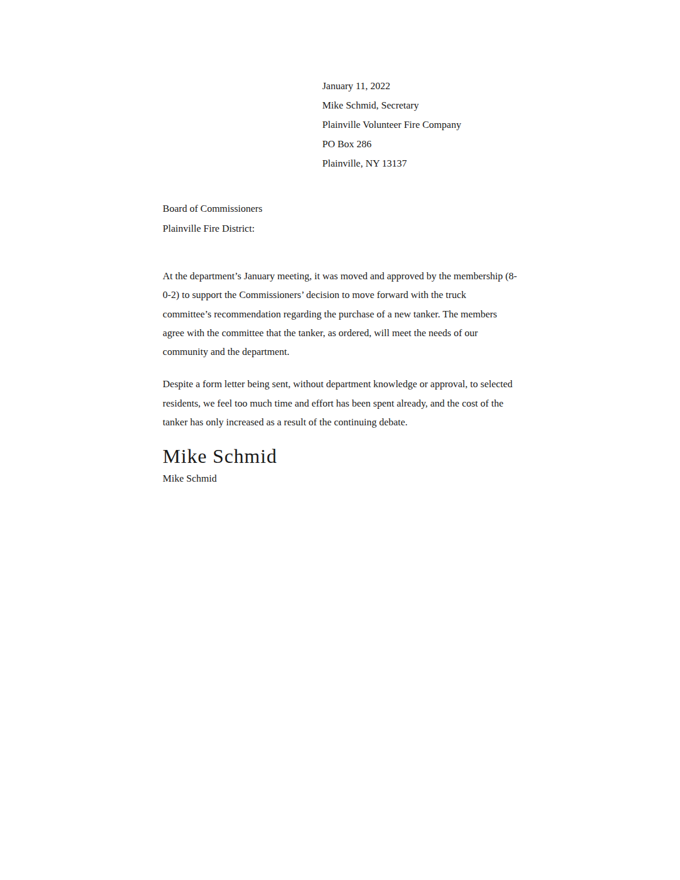January 11, 2022
Mike Schmid, Secretary
Plainville Volunteer Fire Company
PO Box 286
Plainville, NY 13137
Board of Commissioners
Plainville Fire District:
At the department’s January meeting, it was moved and approved by the membership (8-0-2) to support the Commissioners’ decision to move forward with the truck committee’s recommendation regarding the purchase of a new tanker. The members agree with the committee that the tanker, as ordered, will meet the needs of our community and the department.
Despite a form letter being sent, without department knowledge or approval, to selected residents, we feel too much time and effort has been spent already, and the cost of the tanker has only increased as a result of the continuing debate.
Mike Schmid
Mike Schmid